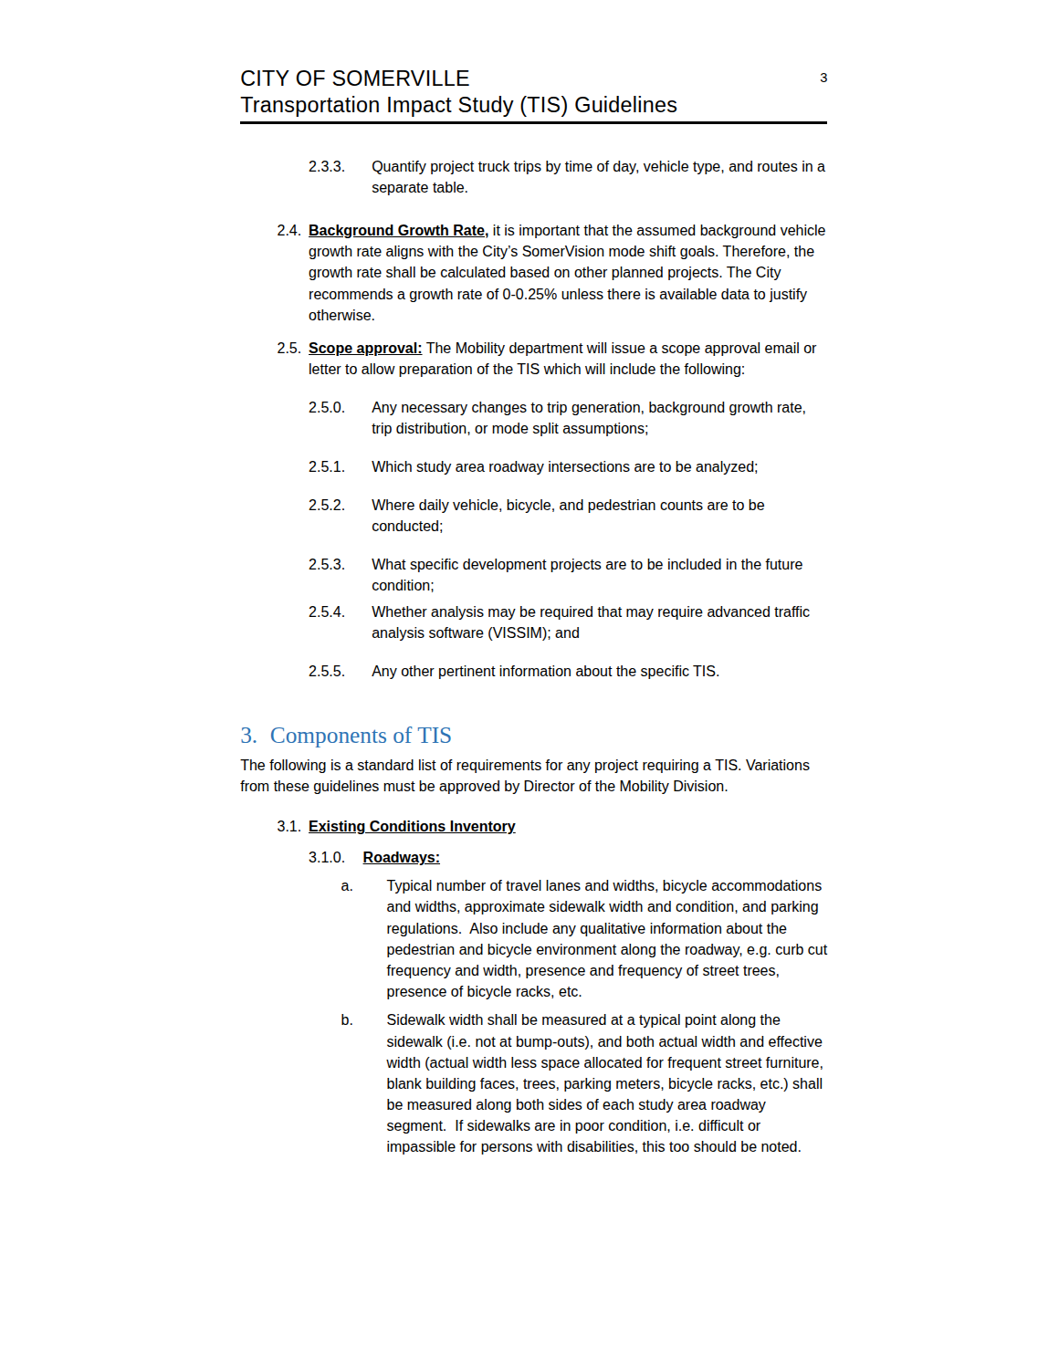3
CITY OF SOMERVILLE
Transportation Impact Study (TIS) Guidelines
2.3.3.
Quantify project truck trips by time of day, vehicle type, and routes in a separate table.
2.4.
Background Growth Rate, it is important that the assumed background vehicle growth rate aligns with the City’s SomerVision mode shift goals. Therefore, the growth rate shall be calculated based on other planned projects. The City recommends a growth rate of 0-0.25% unless there is available data to justify otherwise.
2.5.
Scope approval: The Mobility department will issue a scope approval email or letter to allow preparation of the TIS which will include the following:
2.5.0.
Any necessary changes to trip generation, background growth rate, trip distribution, or mode split assumptions;
2.5.1.
Which study area roadway intersections are to be analyzed;
2.5.2.
Where daily vehicle, bicycle, and pedestrian counts are to be conducted;
2.5.3.
What specific development projects are to be included in the future condition;
2.5.4.
Whether analysis may be required that may require advanced traffic analysis software (VISSIM); and
2.5.5.
Any other pertinent information about the specific TIS.
3. Components of TIS
The following is a standard list of requirements for any project requiring a TIS. Variations from these guidelines must be approved by Director of the Mobility Division.
3.1.
Existing Conditions Inventory
3.1.0.
Roadways:
a.
Typical number of travel lanes and widths, bicycle accommodations and widths, approximate sidewalk width and condition, and parking regulations. Also include any qualitative information about the pedestrian and bicycle environment along the roadway, e.g. curb cut frequency and width, presence and frequency of street trees, presence of bicycle racks, etc.
b.
Sidewalk width shall be measured at a typical point along the sidewalk (i.e. not at bump-outs), and both actual width and effective width (actual width less space allocated for frequent street furniture, blank building faces, trees, parking meters, bicycle racks, etc.) shall be measured along both sides of each study area roadway segment. If sidewalks are in poor condition, i.e. difficult or impassible for persons with disabilities, this too should be noted.